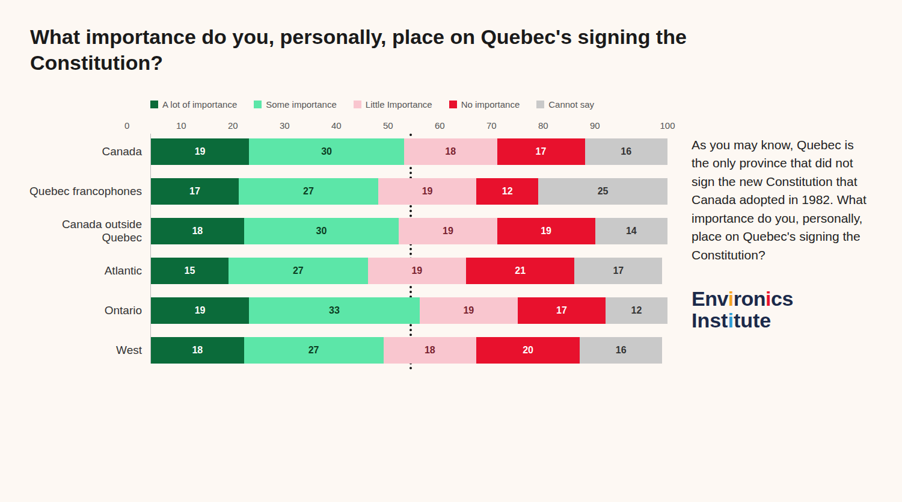What importance do you, personally, place on Quebec's signing the Constitution?
A lot of importance
Some importance
Little Importance
No importance
Cannot say
0
10
20
30
40
50
60
70
80
90
100
Canada
19
30
18
17
16
Quebec francophones
17
27
19
12
25
Canada outside Quebec
18
30
19
19
14
Atlantic
15
27
19
21
17
Ontario
19
33
19
17
12
West
18
27
18
20
16
As you may know, Quebec is the only province that did not sign the new Constitution that Canada adopted in 1982. What importance do you, personally, place on Quebec's signing the Constitution?
Environics Institute